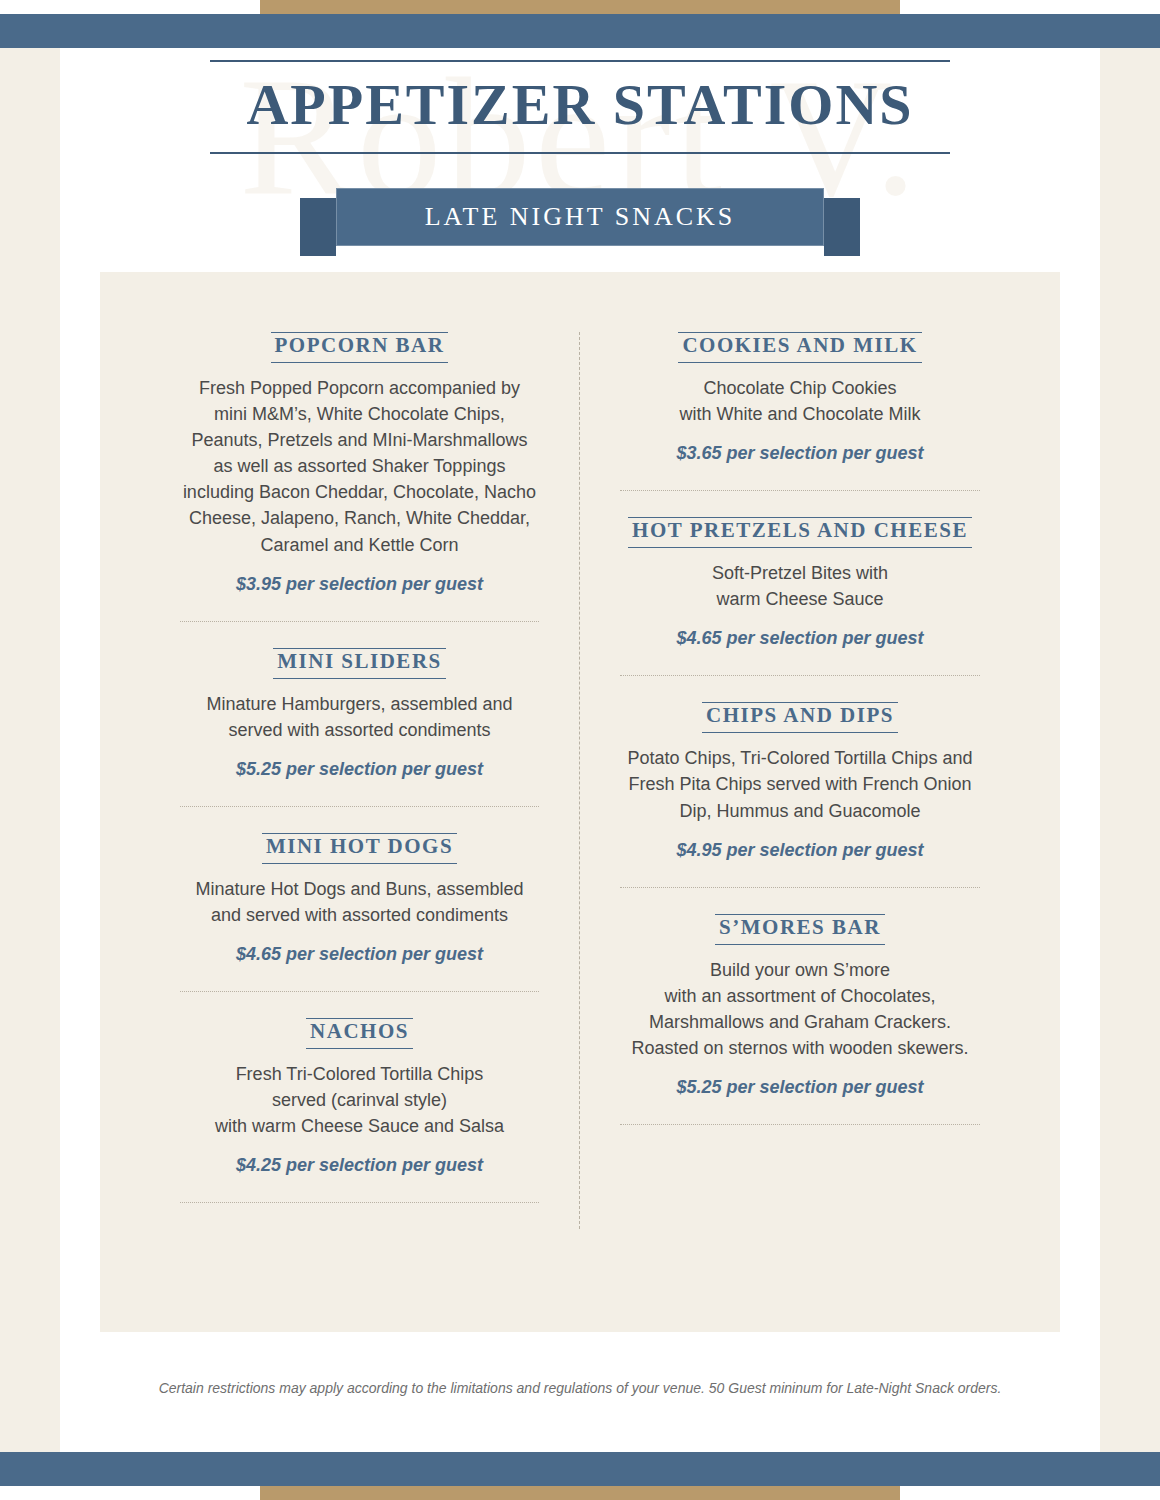Robert V.
APPETIZER STATIONS
LATE NIGHT SNACKS
POPCORN BAR
Fresh Popped Popcorn accompanied by mini M&M’s, White Chocolate Chips, Peanuts, Pretzels and MIni-Marshmallows as well as assorted Shaker Toppings including Bacon Cheddar, Chocolate, Nacho Cheese, Jalapeno, Ranch, White Cheddar, Caramel and Kettle Corn
$3.95 per selection per guest
MINI SLIDERS
Minature Hamburgers, assembled and served with assorted condiments
$5.25 per selection per guest
MINI HOT DOGS
Minature Hot Dogs and Buns, assembled and served with assorted condiments
$4.65 per selection per guest
NACHOS
Fresh Tri-Colored Tortilla Chips
served (carinval style)
with warm Cheese Sauce and Salsa
$4.25 per selection per guest
COOKIES AND MILK
Chocolate Chip Cookies
with White and Chocolate Milk
$3.65 per selection per guest
HOT PRETZELS AND CHEESE
Soft-Pretzel Bites with
warm Cheese Sauce
$4.65 per selection per guest
CHIPS AND DIPS
Potato Chips, Tri-Colored Tortilla Chips and Fresh Pita Chips served with French Onion Dip, Hummus and Guacomole
$4.95 per selection per guest
S’MORES BAR
Build your own S’more
with an assortment of Chocolates, Marshmallows and Graham Crackers.
Roasted on sternos with wooden skewers.
$5.25 per selection per guest
Certain restrictions may apply according to the limitations and regulations of your venue. 50 Guest mininum for Late-Night Snack orders.